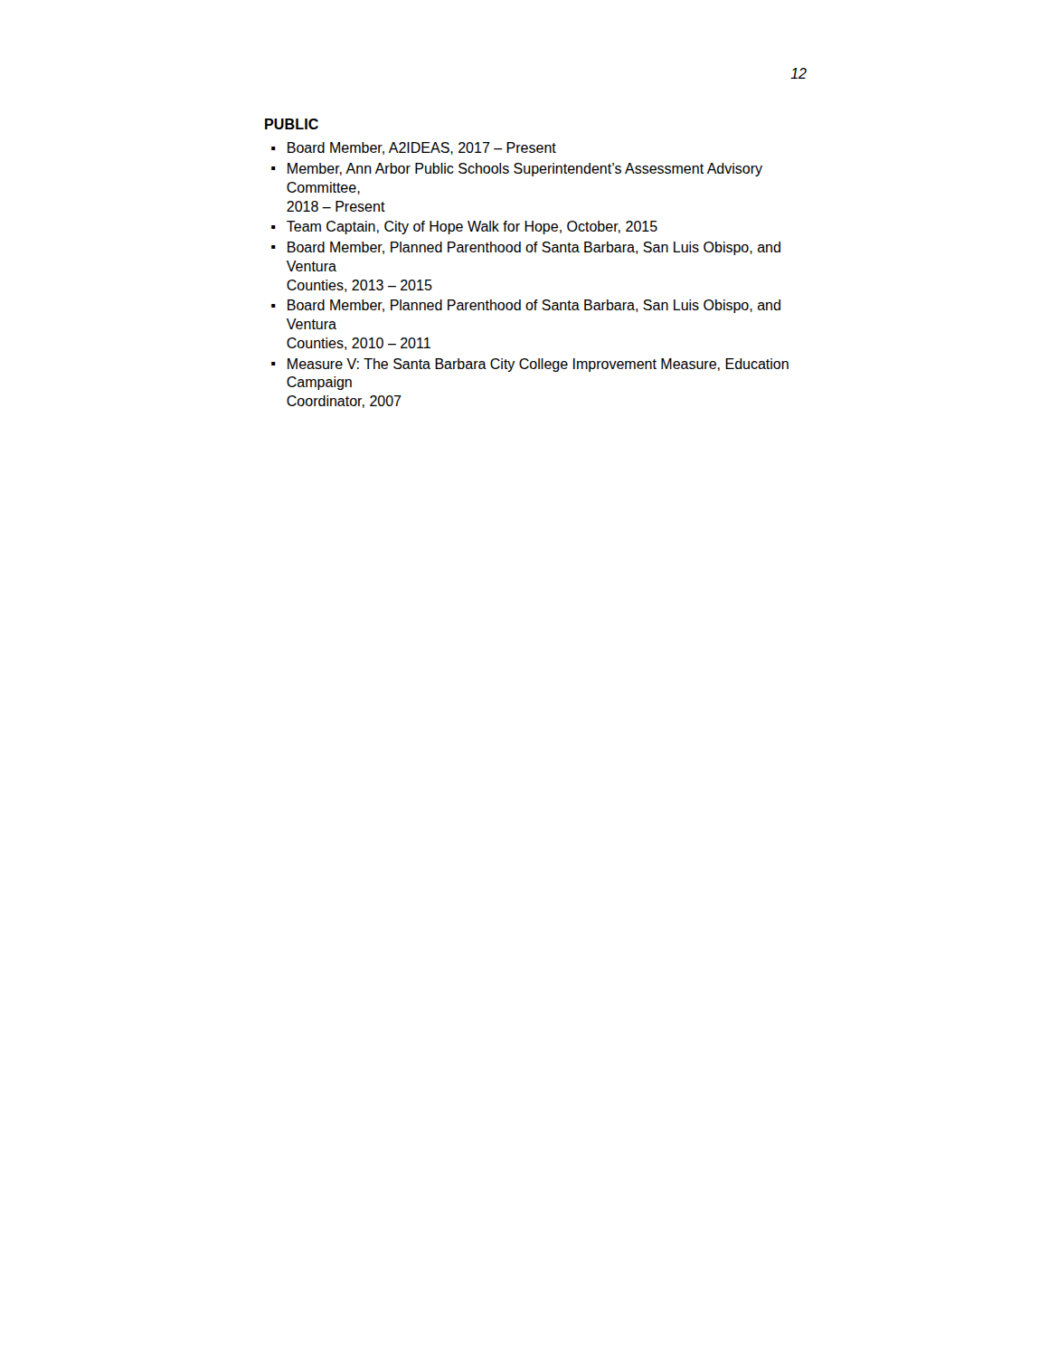12
PUBLIC
Board Member, A2IDEAS, 2017 – Present
Member, Ann Arbor Public Schools Superintendent’s Assessment Advisory Committee, 2018 – Present
Team Captain, City of Hope Walk for Hope, October, 2015
Board Member, Planned Parenthood of Santa Barbara, San Luis Obispo, and Ventura Counties, 2013 – 2015
Board Member, Planned Parenthood of Santa Barbara, San Luis Obispo, and Ventura Counties, 2010 – 2011
Measure V: The Santa Barbara City College Improvement Measure, Education Campaign Coordinator, 2007